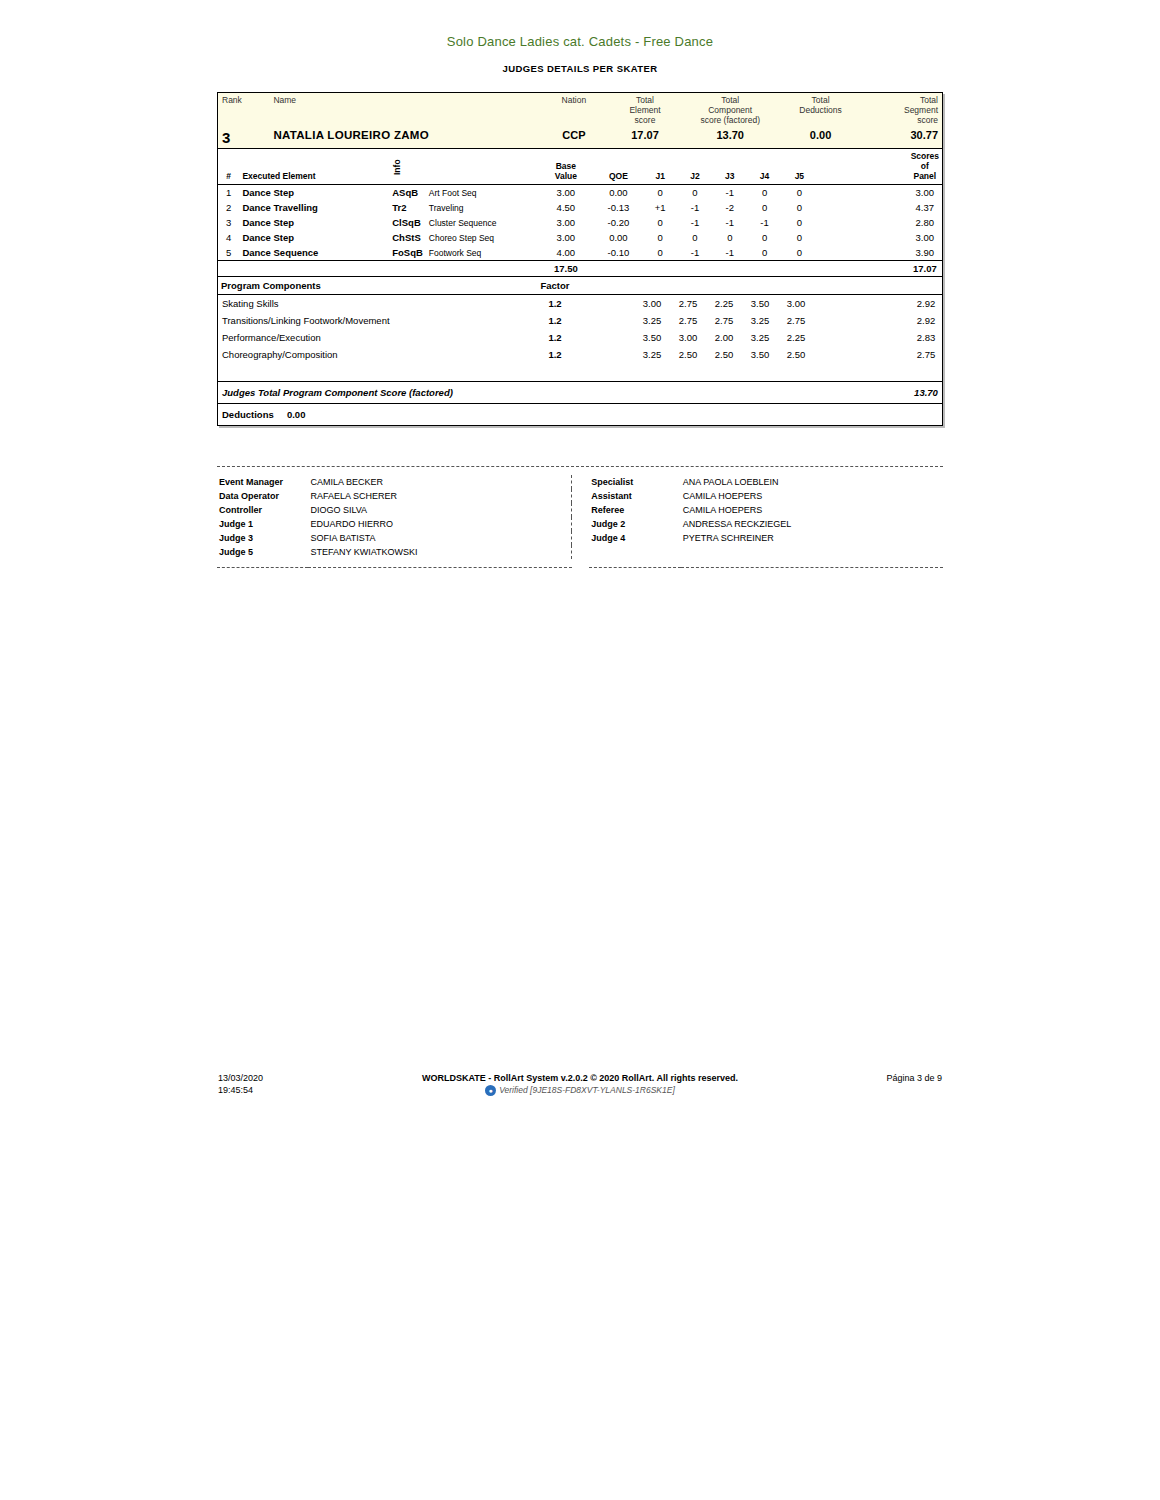Solo Dance Ladies cat. Cadets - Free Dance
JUDGES DETAILS PER SKATER
| Rank | Name | Nation | Total Element score | Total Component score (factored) | Total Deductions | Total Segment score |
| 3 | NATALIA LOUREIRO ZAMO | CCP | 17.07 | 13.70 | 0.00 | 30.77 |
| # | Executed Element | Info | | Base Value | QOE | J1 | J2 | J3 | J4 | J5 | | Scores of Panel |
| --- | --- | --- | --- | --- | --- | --- | --- | --- | --- | --- | --- | --- |
| 1 | Dance Step | ASqB | Art Foot Seq | 3.00 | 0.00 | 0 | 0 | -1 | 0 | 0 | | 3.00 |
| 2 | Dance Travelling | Tr2 | Traveling | 4.50 | -0.13 | +1 | -1 | -2 | 0 | 0 | | 4.37 |
| 3 | Dance Step | ClSqB | Cluster Sequence | 3.00 | -0.20 | 0 | -1 | -1 | -1 | 0 | | 2.80 |
| 4 | Dance Step | ChStS | Choreo Step Seq | 3.00 | 0.00 | 0 | 0 | 0 | 0 | 0 | | 3.00 |
| 5 | Dance Sequence | FoSqB | Footwork Seq | 4.00 | -0.10 | 0 | -1 | -1 | 0 | 0 | | 3.90 |
| | 17.50 | | 17.07 |
| Program Components | Factor | | | | | | | | |
| Skating Skills | 1.2 | | 3.00 | 2.75 | 2.25 | 3.50 | 3.00 | | 2.92 |
| Transitions/Linking Footwork/Movement | 1.2 | | 3.25 | 2.75 | 2.75 | 3.25 | 2.75 | | 2.92 |
| Performance/Execution | 1.2 | | 3.50 | 3.00 | 2.00 | 3.25 | 2.25 | | 2.83 |
| Choreography/Composition | 1.2 | | 3.25 | 2.50 | 2.50 | 3.50 | 2.50 | | 2.75 |
| Judges Total Program Component Score (factored) | 13.70 |
| Deductions 0.00 | |
| Event Manager | CAMILA BECKER | | Specialist | ANA PAOLA LOEBLEIN |
| Data Operator | RAFAELA SCHERER | | Assistant | CAMILA HOEPERS |
| Controller | DIOGO SILVA | | Referee | CAMILA HOEPERS |
| Judge 1 | EDUARDO HIERRO | | Judge 2 | ANDRESSA RECKZIEGEL |
| Judge 3 | SOFIA BATISTA | | Judge 4 | PYETRA SCHREINER |
| Judge 5 | STEFANY KWIATKOWSKI | | | |
| 13/03/2020 | WORLDSKATE - RollArt System v.2.0.2 © 2020 RollArt. All rights reserved. | Página 3 de 9 |
| 19:45:54 | ● Verified [9JE18S-FD8XVT-YLANLS-1R6SK1E] | |